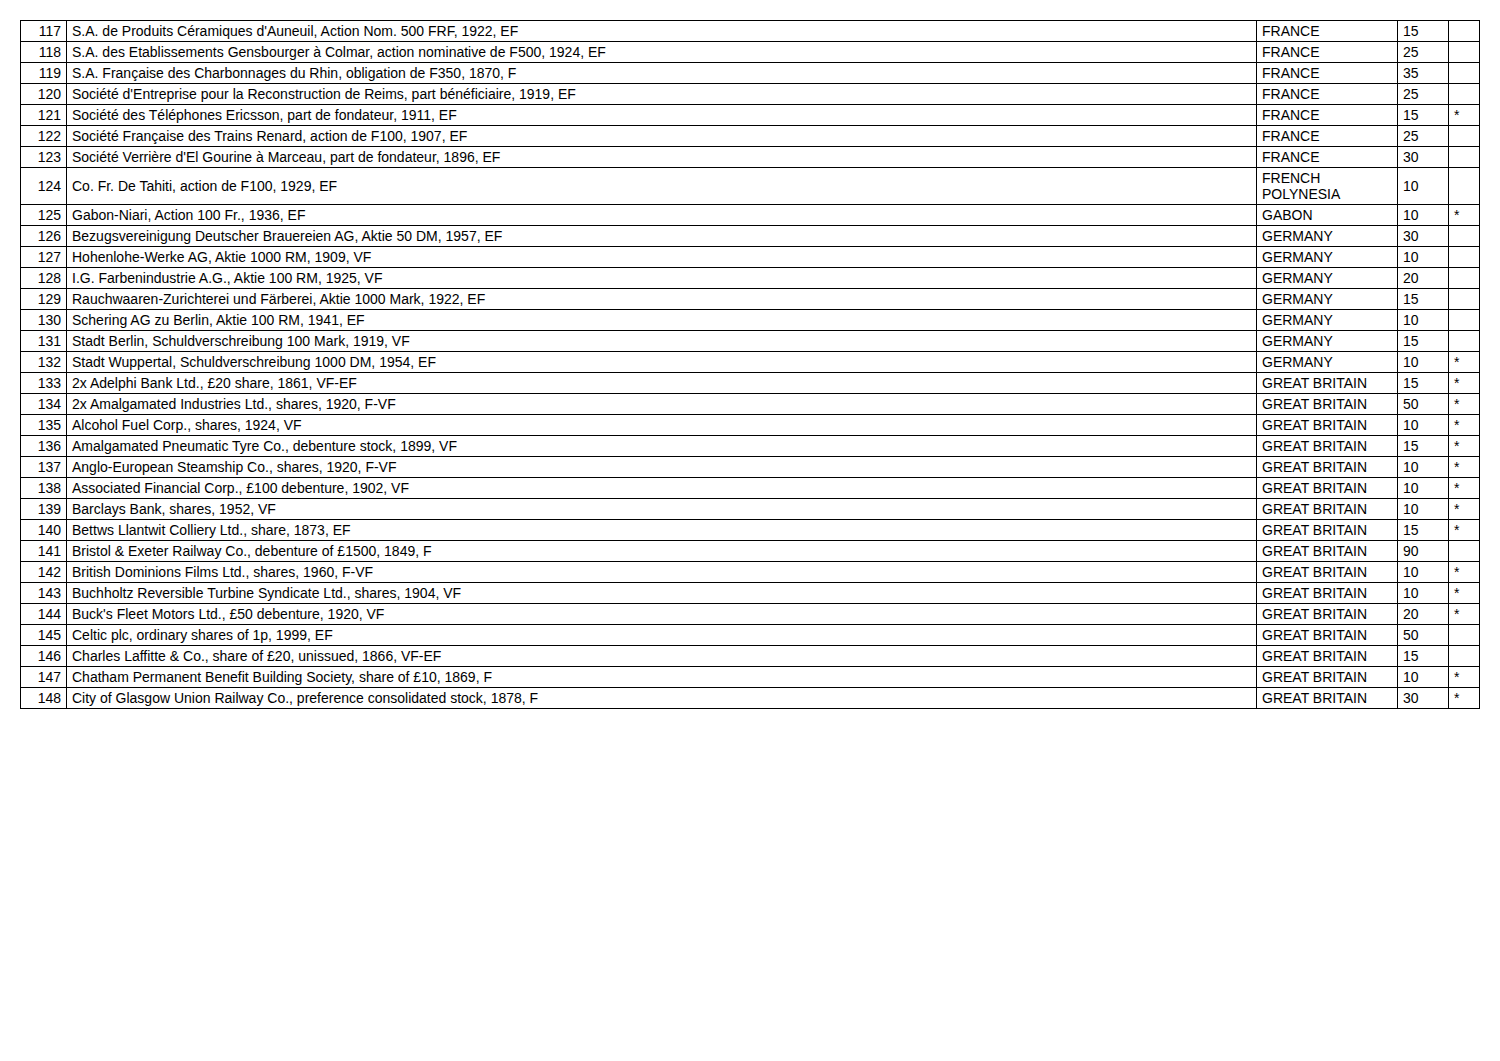| 117 | S.A. de Produits Céramiques d'Auneuil, Action Nom. 500 FRF, 1922, EF | FRANCE | 15 | |
| 118 | S.A. des Etablissements Gensbourger à Colmar, action nominative de F500, 1924, EF | FRANCE | 25 | |
| 119 | S.A. Française des Charbonnages du Rhin, obligation de F350, 1870, F | FRANCE | 35 | |
| 120 | Société d'Entreprise pour la Reconstruction de Reims, part bénéficiaire, 1919, EF | FRANCE | 25 | |
| 121 | Société des Téléphones Ericsson, part de fondateur, 1911, EF | FRANCE | 15 | * |
| 122 | Société Française des Trains Renard, action de F100, 1907, EF | FRANCE | 25 | |
| 123 | Société Verrière d'El Gourine à Marceau, part de fondateur, 1896, EF | FRANCE | 30 | |
| 124 | Co. Fr. De Tahiti, action de F100, 1929, EF | FRENCH POLYNESIA | 10 | |
| 125 | Gabon-Niari, Action 100 Fr., 1936, EF | GABON | 10 | * |
| 126 | Bezugsvereinigung Deutscher Brauereien AG, Aktie 50 DM, 1957, EF | GERMANY | 30 | |
| 127 | Hohenlohe-Werke AG, Aktie 1000 RM, 1909, VF | GERMANY | 10 | |
| 128 | I.G. Farbenindustrie A.G., Aktie 100 RM, 1925, VF | GERMANY | 20 | |
| 129 | Rauchwaaren-Zurichterei und Färberei, Aktie 1000 Mark, 1922, EF | GERMANY | 15 | |
| 130 | Schering AG zu Berlin, Aktie 100 RM, 1941, EF | GERMANY | 10 | |
| 131 | Stadt Berlin, Schuldverschreibung 100 Mark, 1919, VF | GERMANY | 15 | |
| 132 | Stadt Wuppertal, Schuldverschreibung 1000 DM, 1954, EF | GERMANY | 10 | * |
| 133 | 2x Adelphi Bank Ltd., £20 share, 1861, VF-EF | GREAT BRITAIN | 15 | * |
| 134 | 2x Amalgamated Industries Ltd., shares, 1920, F-VF | GREAT BRITAIN | 50 | * |
| 135 | Alcohol Fuel Corp., shares, 1924, VF | GREAT BRITAIN | 10 | * |
| 136 | Amalgamated Pneumatic Tyre Co., debenture stock, 1899, VF | GREAT BRITAIN | 15 | * |
| 137 | Anglo-European Steamship Co., shares, 1920, F-VF | GREAT BRITAIN | 10 | * |
| 138 | Associated Financial Corp., £100 debenture, 1902, VF | GREAT BRITAIN | 10 | * |
| 139 | Barclays Bank, shares, 1952, VF | GREAT BRITAIN | 10 | * |
| 140 | Bettws Llantwit Colliery Ltd., share, 1873, EF | GREAT BRITAIN | 15 | * |
| 141 | Bristol & Exeter Railway Co., debenture of £1500, 1849, F | GREAT BRITAIN | 90 | |
| 142 | British Dominions Films Ltd., shares, 1960, F-VF | GREAT BRITAIN | 10 | * |
| 143 | Buchholtz Reversible Turbine Syndicate Ltd., shares, 1904, VF | GREAT BRITAIN | 10 | * |
| 144 | Buck's Fleet Motors Ltd., £50 debenture, 1920, VF | GREAT BRITAIN | 20 | * |
| 145 | Celtic plc, ordinary shares of 1p, 1999, EF | GREAT BRITAIN | 50 | |
| 146 | Charles Laffitte & Co., share of £20, unissued, 1866, VF-EF | GREAT BRITAIN | 15 | |
| 147 | Chatham Permanent Benefit Building Society, share of £10, 1869, F | GREAT BRITAIN | 10 | * |
| 148 | City of Glasgow Union Railway Co., preference consolidated stock, 1878, F | GREAT BRITAIN | 30 | * |